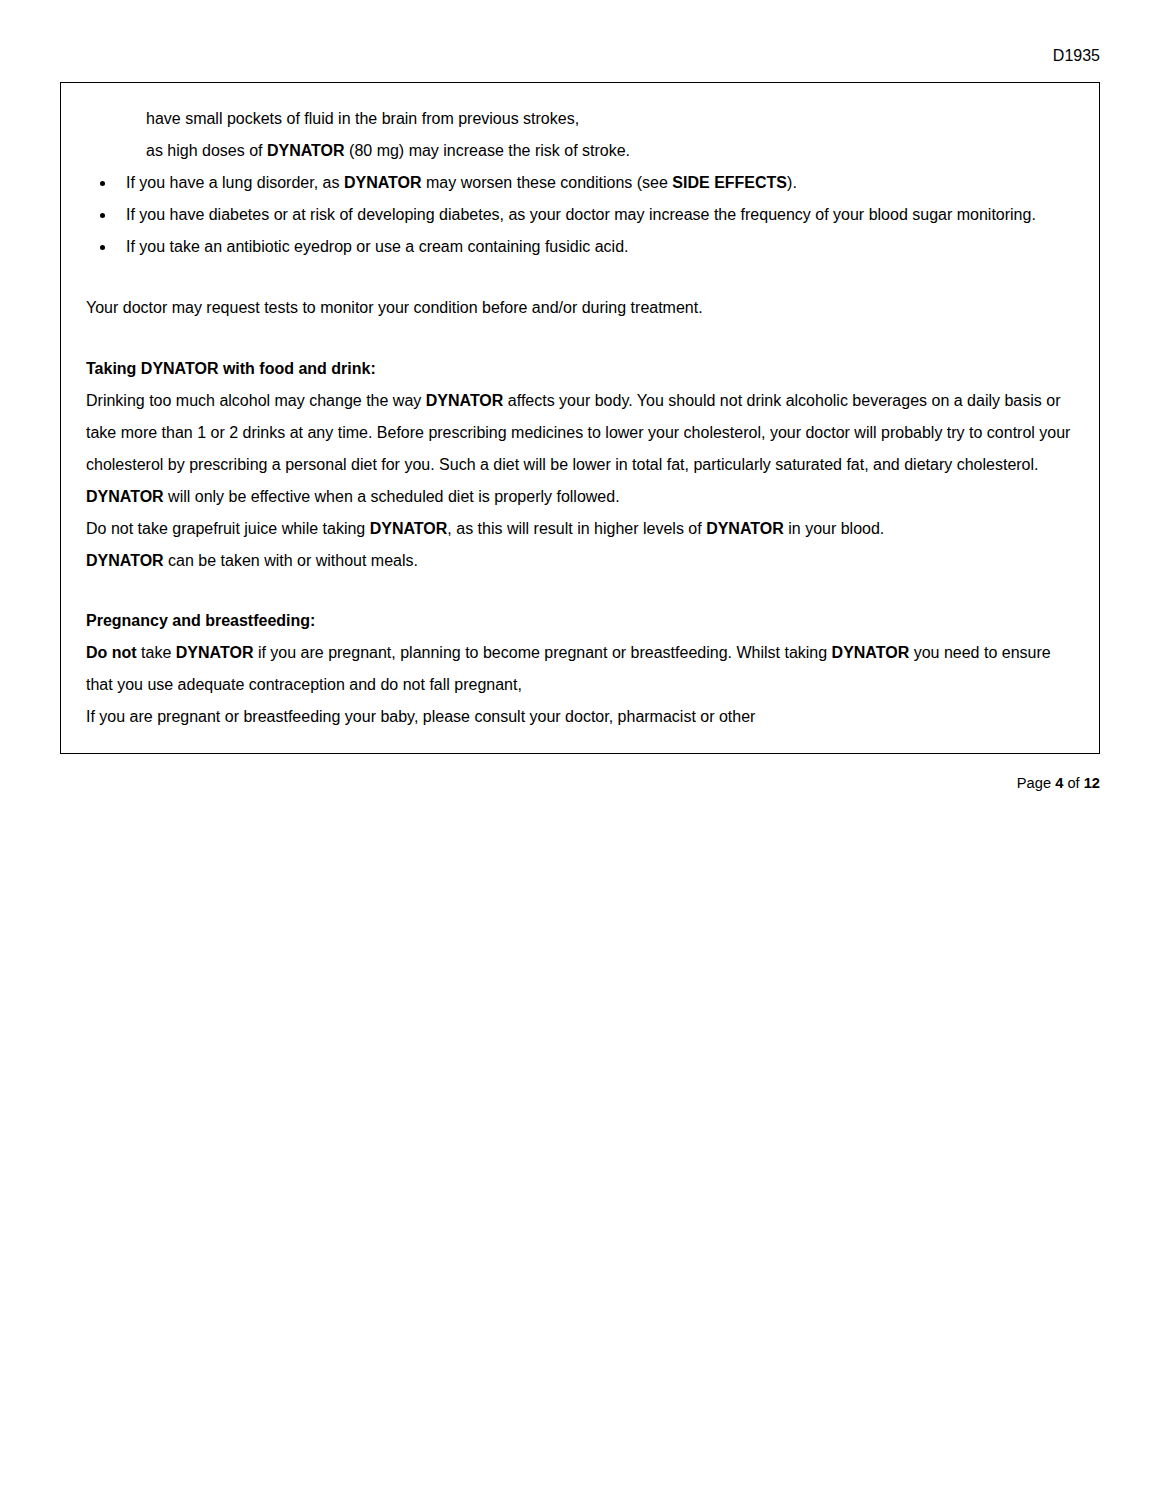D1935
have small pockets of fluid in the brain from previous strokes,
as high doses of DYNATOR (80 mg) may increase the risk of stroke.
If you have a lung disorder, as DYNATOR may worsen these conditions (see SIDE EFFECTS).
If you have diabetes or at risk of developing diabetes, as your doctor may increase the frequency of your blood sugar monitoring.
If you take an antibiotic eyedrop or use a cream containing fusidic acid.
Your doctor may request tests to monitor your condition before and/or during treatment.
Taking DYNATOR with food and drink:
Drinking too much alcohol may change the way DYNATOR affects your body. You should not drink alcoholic beverages on a daily basis or take more than 1 or 2 drinks at any time. Before prescribing medicines to lower your cholesterol, your doctor will probably try to control your cholesterol by prescribing a personal diet for you. Such a diet will be lower in total fat, particularly saturated fat, and dietary cholesterol. DYNATOR will only be effective when a scheduled diet is properly followed.
Do not take grapefruit juice while taking DYNATOR, as this will result in higher levels of DYNATOR in your blood.
DYNATOR can be taken with or without meals.
Pregnancy and breastfeeding:
Do not take DYNATOR if you are pregnant, planning to become pregnant or breastfeeding. Whilst taking DYNATOR you need to ensure that you use adequate contraception and do not fall pregnant,
If you are pregnant or breastfeeding your baby, please consult your doctor, pharmacist or other
Page 4 of 12